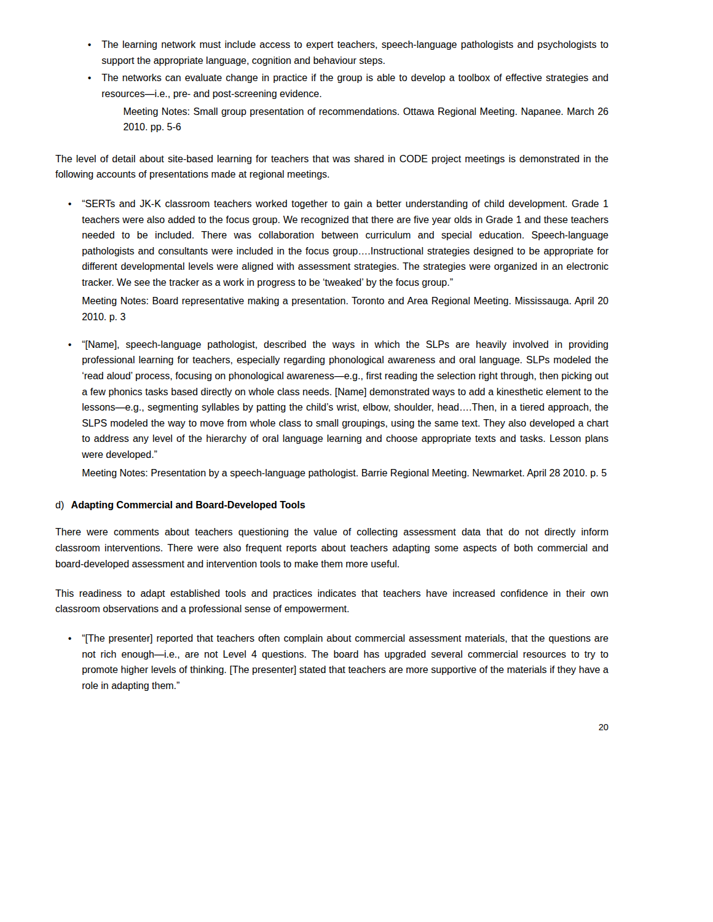The learning network must include access to expert teachers, speech-language pathologists and psychologists to support the appropriate language, cognition and behaviour steps.
The networks can evaluate change in practice if the group is able to develop a toolbox of effective strategies and resources—i.e., pre- and post-screening evidence.
Meeting Notes: Small group presentation of recommendations. Ottawa Regional Meeting. Napanee. March 26 2010. pp. 5-6
The level of detail about site-based learning for teachers that was shared in CODE project meetings is demonstrated in the following accounts of presentations made at regional meetings.
“SERTs and JK-K classroom teachers worked together to gain a better understanding of child development. Grade 1 teachers were also added to the focus group. We recognized that there are five year olds in Grade 1 and these teachers needed to be included. There was collaboration between curriculum and special education. Speech-language pathologists and consultants were included in the focus group….Instructional strategies designed to be appropriate for different developmental levels were aligned with assessment strategies. The strategies were organized in an electronic tracker. We see the tracker as a work in progress to be ‘tweaked’ by the focus group.”
Meeting Notes: Board representative making a presentation. Toronto and Area Regional Meeting. Mississauga. April 20 2010. p. 3
“[Name], speech-language pathologist, described the ways in which the SLPs are heavily involved in providing professional learning for teachers, especially regarding phonological awareness and oral language. SLPs modeled the ‘read aloud’ process, focusing on phonological awareness—e.g., first reading the selection right through, then picking out a few phonics tasks based directly on whole class needs. [Name] demonstrated ways to add a kinesthetic element to the lessons—e.g., segmenting syllables by patting the child’s wrist, elbow, shoulder, head….Then, in a tiered approach, the SLPS modeled the way to move from whole class to small groupings, using the same text. They also developed a chart to address any level of the hierarchy of oral language learning and choose appropriate texts and tasks. Lesson plans were developed.”
Meeting Notes: Presentation by a speech-language pathologist. Barrie Regional Meeting. Newmarket. April 28 2010. p. 5
d) Adapting Commercial and Board-Developed Tools
There were comments about teachers questioning the value of collecting assessment data that do not directly inform classroom interventions. There were also frequent reports about teachers adapting some aspects of both commercial and board-developed assessment and intervention tools to make them more useful.
This readiness to adapt established tools and practices indicates that teachers have increased confidence in their own classroom observations and a professional sense of empowerment.
“[The presenter] reported that teachers often complain about commercial assessment materials, that the questions are not rich enough—i.e., are not Level 4 questions. The board has upgraded several commercial resources to try to promote higher levels of thinking. [The presenter] stated that teachers are more supportive of the materials if they have a role in adapting them.”
20